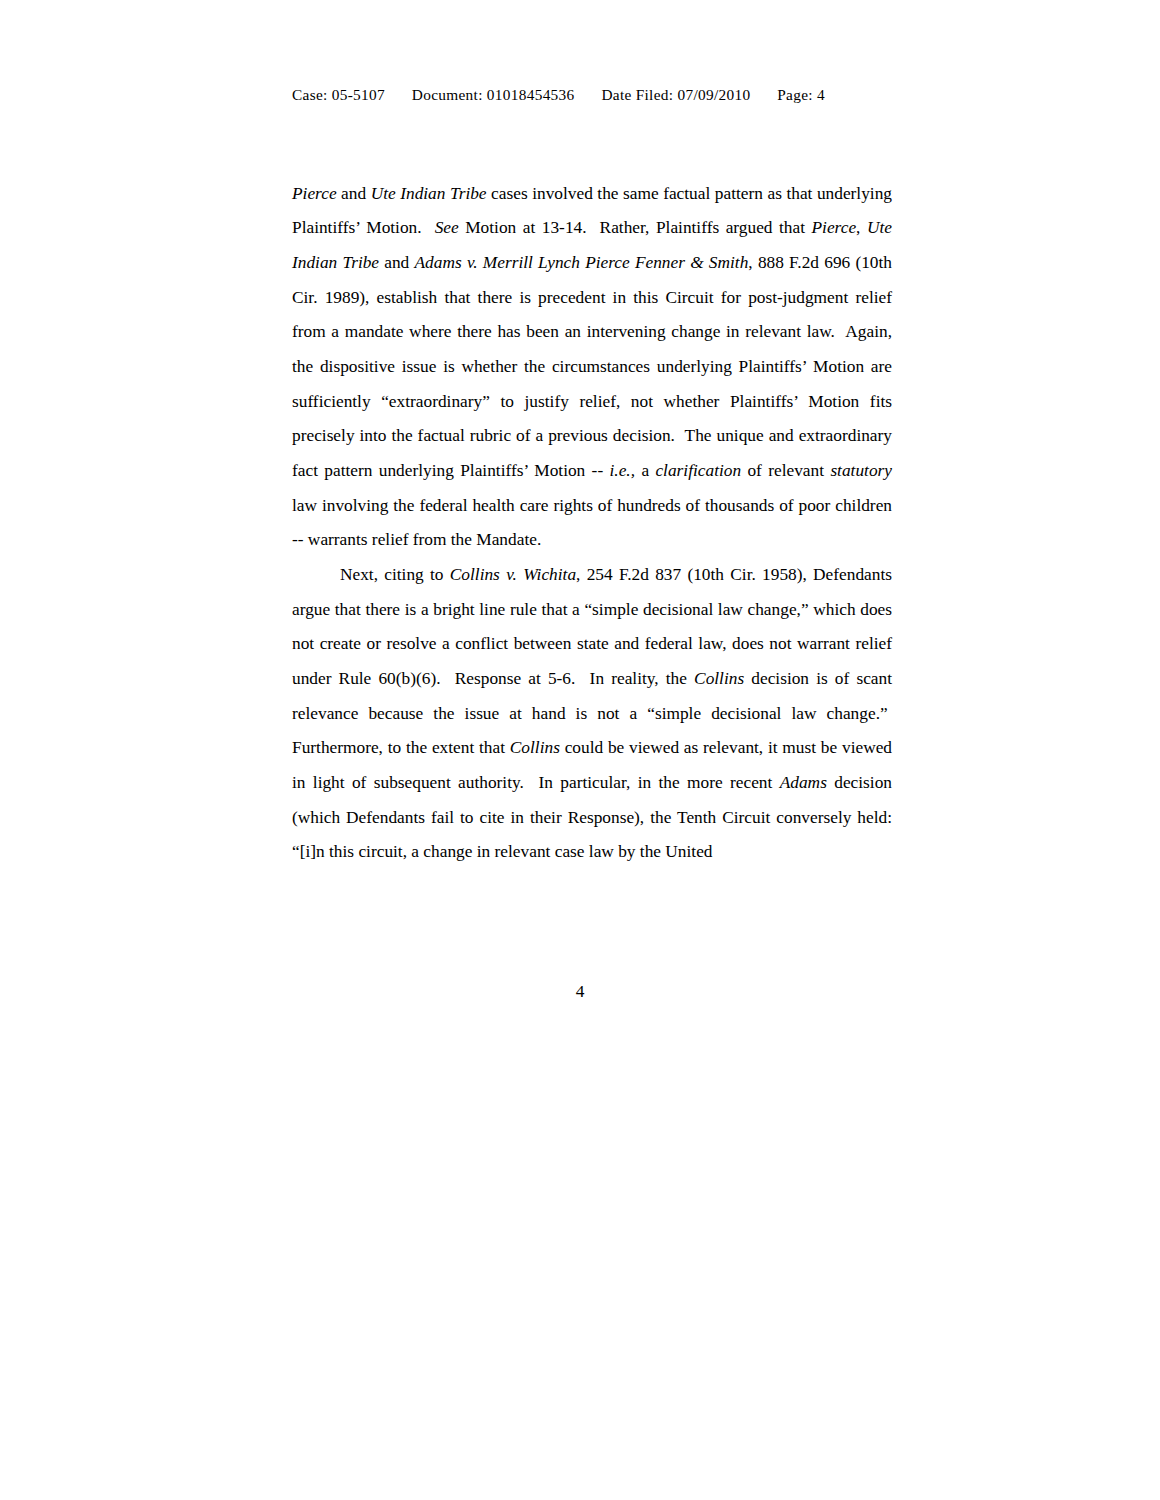Case: 05-5107 Document: 01018454536 Date Filed: 07/09/2010 Page: 4
Pierce and Ute Indian Tribe cases involved the same factual pattern as that underlying Plaintiffs’ Motion. See Motion at 13-14. Rather, Plaintiffs argued that Pierce, Ute Indian Tribe and Adams v. Merrill Lynch Pierce Fenner & Smith, 888 F.2d 696 (10th Cir. 1989), establish that there is precedent in this Circuit for post-judgment relief from a mandate where there has been an intervening change in relevant law. Again, the dispositive issue is whether the circumstances underlying Plaintiffs’ Motion are sufficiently “extraordinary” to justify relief, not whether Plaintiffs’ Motion fits precisely into the factual rubric of a previous decision. The unique and extraordinary fact pattern underlying Plaintiffs’ Motion -- i.e., a clarification of relevant statutory law involving the federal health care rights of hundreds of thousands of poor children -- warrants relief from the Mandate.
Next, citing to Collins v. Wichita, 254 F.2d 837 (10th Cir. 1958), Defendants argue that there is a bright line rule that a “simple decisional law change,” which does not create or resolve a conflict between state and federal law, does not warrant relief under Rule 60(b)(6). Response at 5-6. In reality, the Collins decision is of scant relevance because the issue at hand is not a “simple decisional law change.” Furthermore, to the extent that Collins could be viewed as relevant, it must be viewed in light of subsequent authority. In particular, in the more recent Adams decision (which Defendants fail to cite in their Response), the Tenth Circuit conversely held: “[i]n this circuit, a change in relevant case law by the United
4